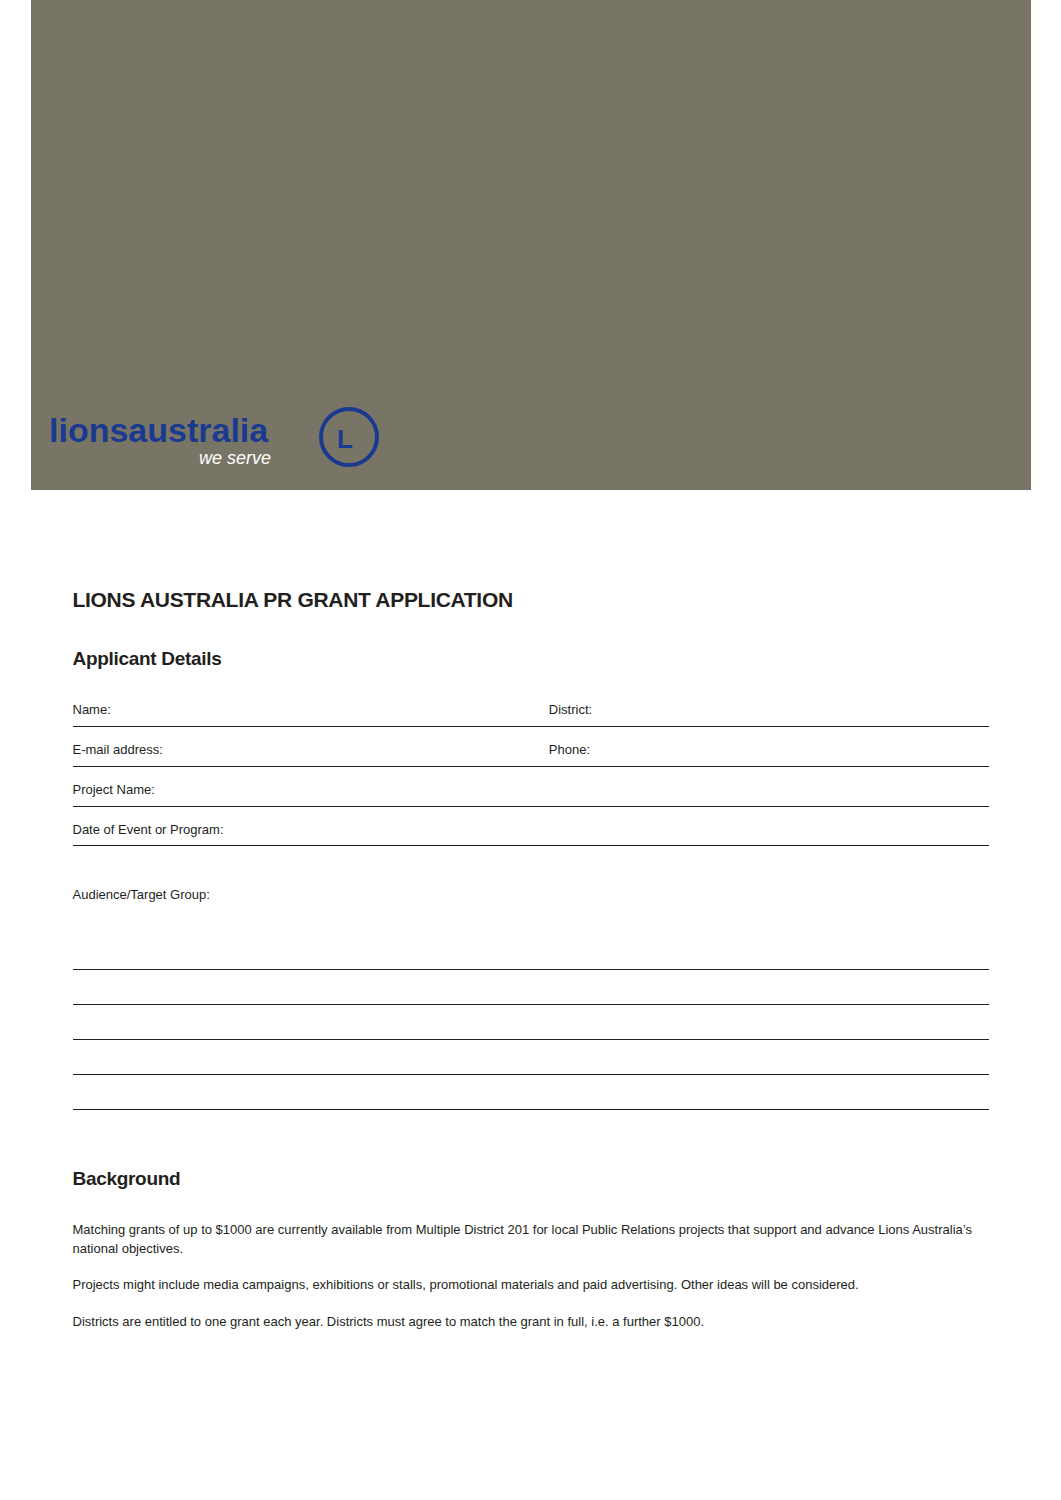LIONS AUSTRALIA PR GRANT APPLICATION
Applicant Details
Name:
District:
E-mail address:
Phone:
Project Name:
Date of Event or Program:
Audience/Target Group:
Background
Matching grants of up to $1000 are currently available from Multiple District 201 for local Public Relations projects that support and advance Lions Australia’s national objectives.
Projects might include media campaigns, exhibitions or stalls, promotional materials and paid advertising. Other ideas will be considered.
Districts are entitled to one grant each year. Districts must agree to match the grant in full, i.e. a further $1000.